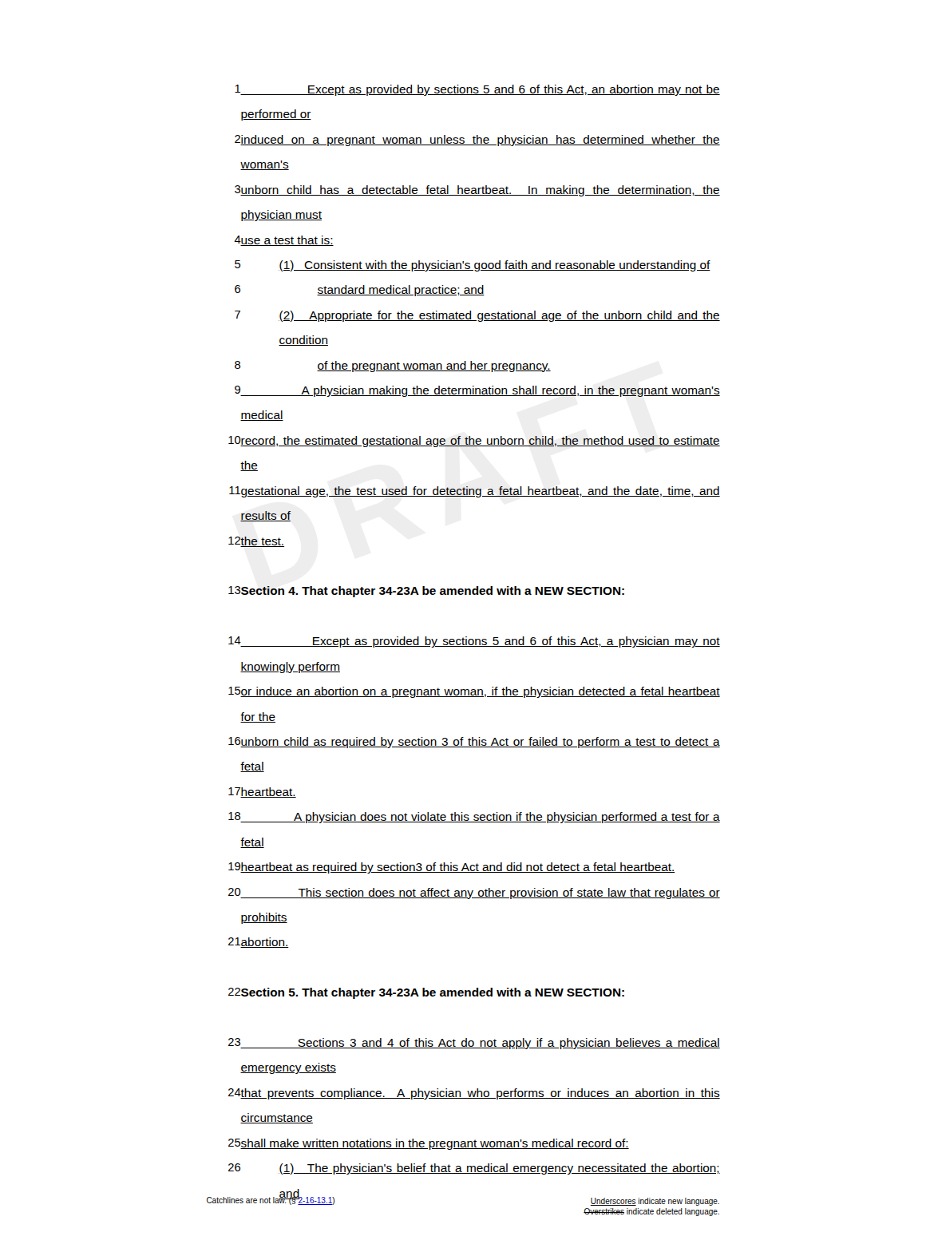DRAFT
| 1 | Except as provided by sections 5 and 6 of this Act, an abortion may not be performed or |
| 2 | induced on a pregnant woman unless the physician has determined whether the woman's |
| 3 | unborn child has a detectable fetal heartbeat. In making the determination, the physician must |
| 4 | use a test that is: |
| 5 | (1) Consistent with the physician's good faith and reasonable understanding of |
| 6 | standard medical practice; and |
| 7 | (2) Appropriate for the estimated gestational age of the unborn child and the condition |
| 8 | of the pregnant woman and her pregnancy. |
| 9 | A physician making the determination shall record, in the pregnant woman's medical |
| 10 | record, the estimated gestational age of the unborn child, the method used to estimate the |
| 11 | gestational age, the test used for detecting a fetal heartbeat, and the date, time, and results of |
| 12 | the test. |
| 13 | Section 4. That chapter 34-23A be amended with a NEW SECTION: |
| 14 | Except as provided by sections 5 and 6 of this Act, a physician may not knowingly perform |
| 15 | or induce an abortion on a pregnant woman, if the physician detected a fetal heartbeat for the |
| 16 | unborn child as required by section 3 of this Act or failed to perform a test to detect a fetal |
| 17 | heartbeat. |
| 18 | A physician does not violate this section if the physician performed a test for a fetal |
| 19 | heartbeat as required by section3 of this Act and did not detect a fetal heartbeat. |
| 20 | This section does not affect any other provision of state law that regulates or prohibits |
| 21 | abortion. |
| 22 | Section 5. That chapter 34-23A be amended with a NEW SECTION: |
| 23 | Sections 3 and 4 of this Act do not apply if a physician believes a medical emergency exists |
| 24 | that prevents compliance. A physician who performs or induces an abortion in this circumstance |
| 25 | shall make written notations in the pregnant woman's medical record of: |
| 26 | (1) The physician's belief that a medical emergency necessitated the abortion; and |
Catchlines are not law. (§ 2-16-13.1)
Underscores indicate new language.
Overstrikes indicate deleted language.